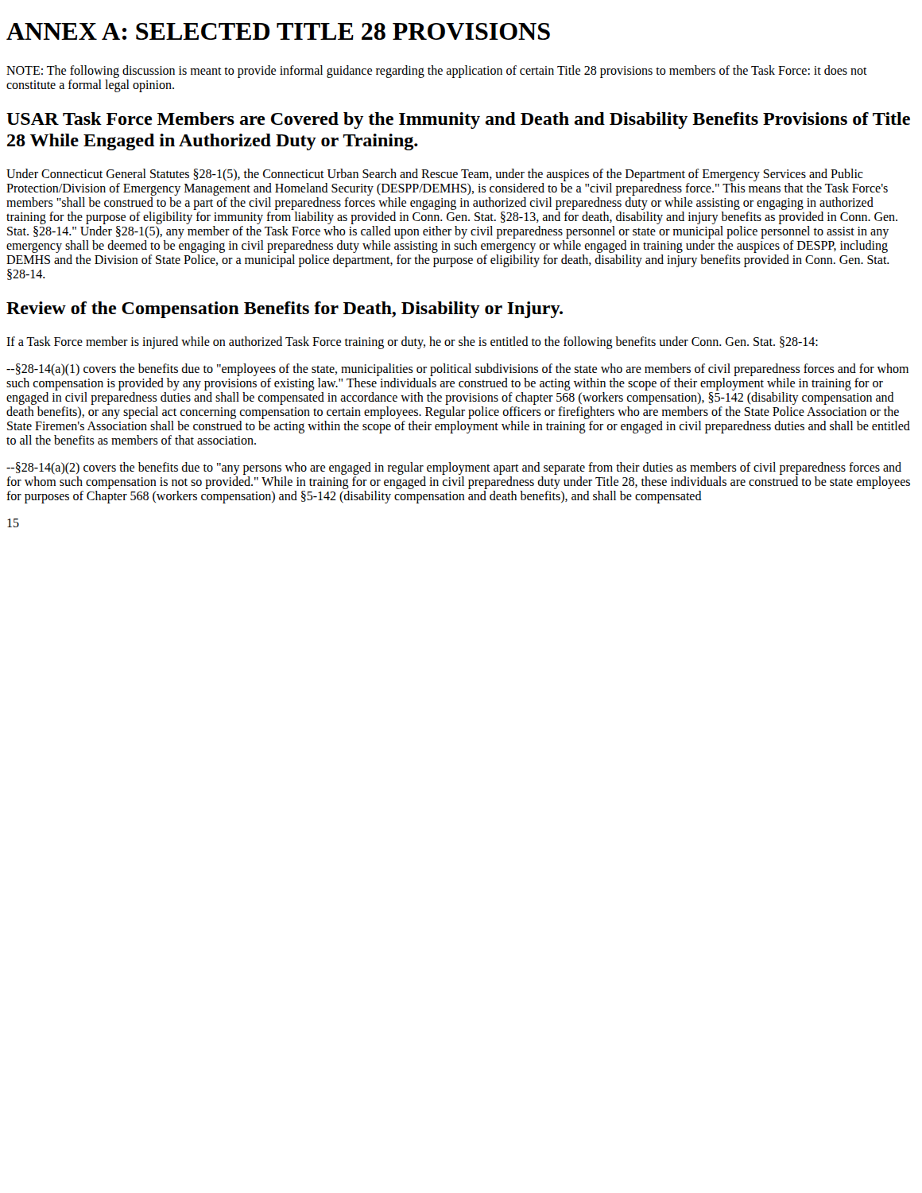ANNEX A: SELECTED TITLE 28 PROVISIONS
NOTE: The following discussion is meant to provide informal guidance regarding the application of certain Title 28 provisions to members of the Task Force: it does not constitute a formal legal opinion.
USAR Task Force Members are Covered by the Immunity and Death and Disability Benefits Provisions of Title 28 While Engaged in Authorized Duty or Training.
Under Connecticut General Statutes §28-1(5), the Connecticut Urban Search and Rescue Team, under the auspices of the Department of Emergency Services and Public Protection/Division of Emergency Management and Homeland Security (DESPP/DEMHS), is considered to be a "civil preparedness force." This means that the Task Force's members "shall be construed to be a part of the civil preparedness forces while engaging in authorized civil preparedness duty or while assisting or engaging in authorized training for the purpose of eligibility for immunity from liability as provided in Conn. Gen. Stat. §28-13, and for death, disability and injury benefits as provided in Conn. Gen. Stat. §28-14." Under §28-1(5), any member of the Task Force who is called upon either by civil preparedness personnel or state or municipal police personnel to assist in any emergency shall be deemed to be engaging in civil preparedness duty while assisting in such emergency or while engaged in training under the auspices of DESPP, including DEMHS and the Division of State Police, or a municipal police department, for the purpose of eligibility for death, disability and injury benefits provided in Conn. Gen. Stat. §28-14.
Review of the Compensation Benefits for Death, Disability or Injury.
If a Task Force member is injured while on authorized Task Force training or duty, he or she is entitled to the following benefits under Conn. Gen. Stat. §28-14:
--§28-14(a)(1) covers the benefits due to "employees of the state, municipalities or political subdivisions of the state who are members of civil preparedness forces and for whom such compensation is provided by any provisions of existing law." These individuals are construed to be acting within the scope of their employment while in training for or engaged in civil preparedness duties and shall be compensated in accordance with the provisions of chapter 568 (workers compensation), §5-142 (disability compensation and death benefits), or any special act concerning compensation to certain employees. Regular police officers or firefighters who are members of the State Police Association or the State Firemen's Association shall be construed to be acting within the scope of their employment while in training for or engaged in civil preparedness duties and shall be entitled to all the benefits as members of that association.
--§28-14(a)(2) covers the benefits due to "any persons who are engaged in regular employment apart and separate from their duties as members of civil preparedness forces and for whom such compensation is not so provided." While in training for or engaged in civil preparedness duty under Title 28, these individuals are construed to be state employees for purposes of Chapter 568 (workers compensation) and §5-142 (disability compensation and death benefits), and shall be compensated
15